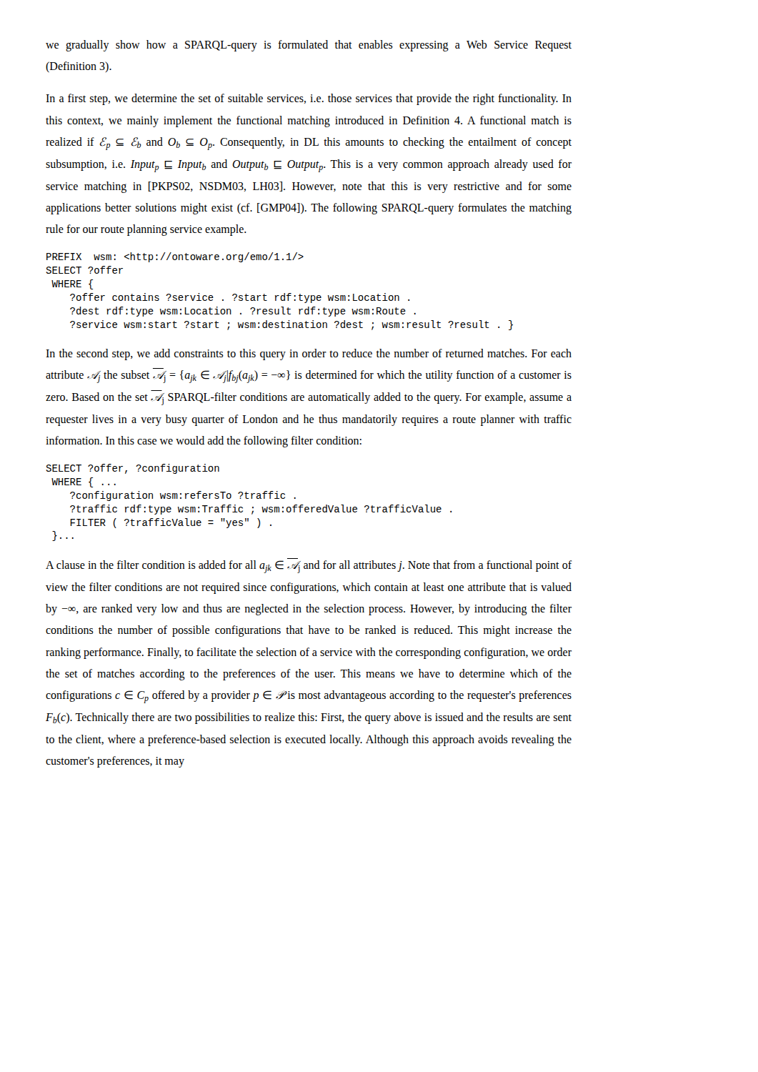we gradually show how a SPARQL-query is formulated that enables expressing a Web Service Request (Definition 3).
In a first step, we determine the set of suitable services, i.e. those services that provide the right functionality. In this context, we mainly implement the functional matching introduced in Definition 4. A functional match is realized if ℰp ⊆ ℰb and Ob ⊆ Op. Consequently, in DL this amounts to checking the entailment of concept subsumption, i.e. Inputp ⊑ Inputb and Outputb ⊑ Outputp. This is a very common approach already used for service matching in [PKPS02, NSDM03, LH03]. However, note that this is very restrictive and for some applications better solutions might exist (cf. [GMP04]). The following SPARQL-query formulates the matching rule for our route planning service example.
PREFIX  wsm: <http://ontoware.org/emo/1.1/>
SELECT ?offer
 WHERE {
    ?offer contains ?service . ?start rdf:type wsm:Location .
    ?dest rdf:type wsm:Location . ?result rdf:type wsm:Route .
    ?service wsm:start ?start ; wsm:destination ?dest ; wsm:result ?result . }
In the second step, we add constraints to this query in order to reduce the number of returned matches. For each attribute 𝒜j the subset 𝒜j = {ajk ∈ 𝒜j|fbj(ajk) = −∞} is determined for which the utility function of a customer is zero. Based on the set 𝒜j SPARQL-filter conditions are automatically added to the query. For example, assume a requester lives in a very busy quarter of London and he thus mandatorily requires a route planner with traffic information. In this case we would add the following filter condition:
SELECT ?offer, ?configuration
 WHERE { ...
    ?configuration wsm:refersTo ?traffic .
    ?traffic rdf:type wsm:Traffic ; wsm:offeredValue ?trafficValue .
    FILTER ( ?trafficValue = "yes" ) .
 }...
A clause in the filter condition is added for all ajk ∈ 𝒜j and for all attributes j. Note that from a functional point of view the filter conditions are not required since configurations, which contain at least one attribute that is valued by −∞, are ranked very low and thus are neglected in the selection process. However, by introducing the filter conditions the number of possible configurations that have to be ranked is reduced. This might increase the ranking performance. Finally, to facilitate the selection of a service with the corresponding configuration, we order the set of matches according to the preferences of the user. This means we have to determine which of the configurations c ∈ Cp offered by a provider p ∈ 𝒫 is most advantageous according to the requester's preferences Fb(c). Technically there are two possibilities to realize this: First, the query above is issued and the results are sent to the client, where a preference-based selection is executed locally. Although this approach avoids revealing the customer's preferences, it may